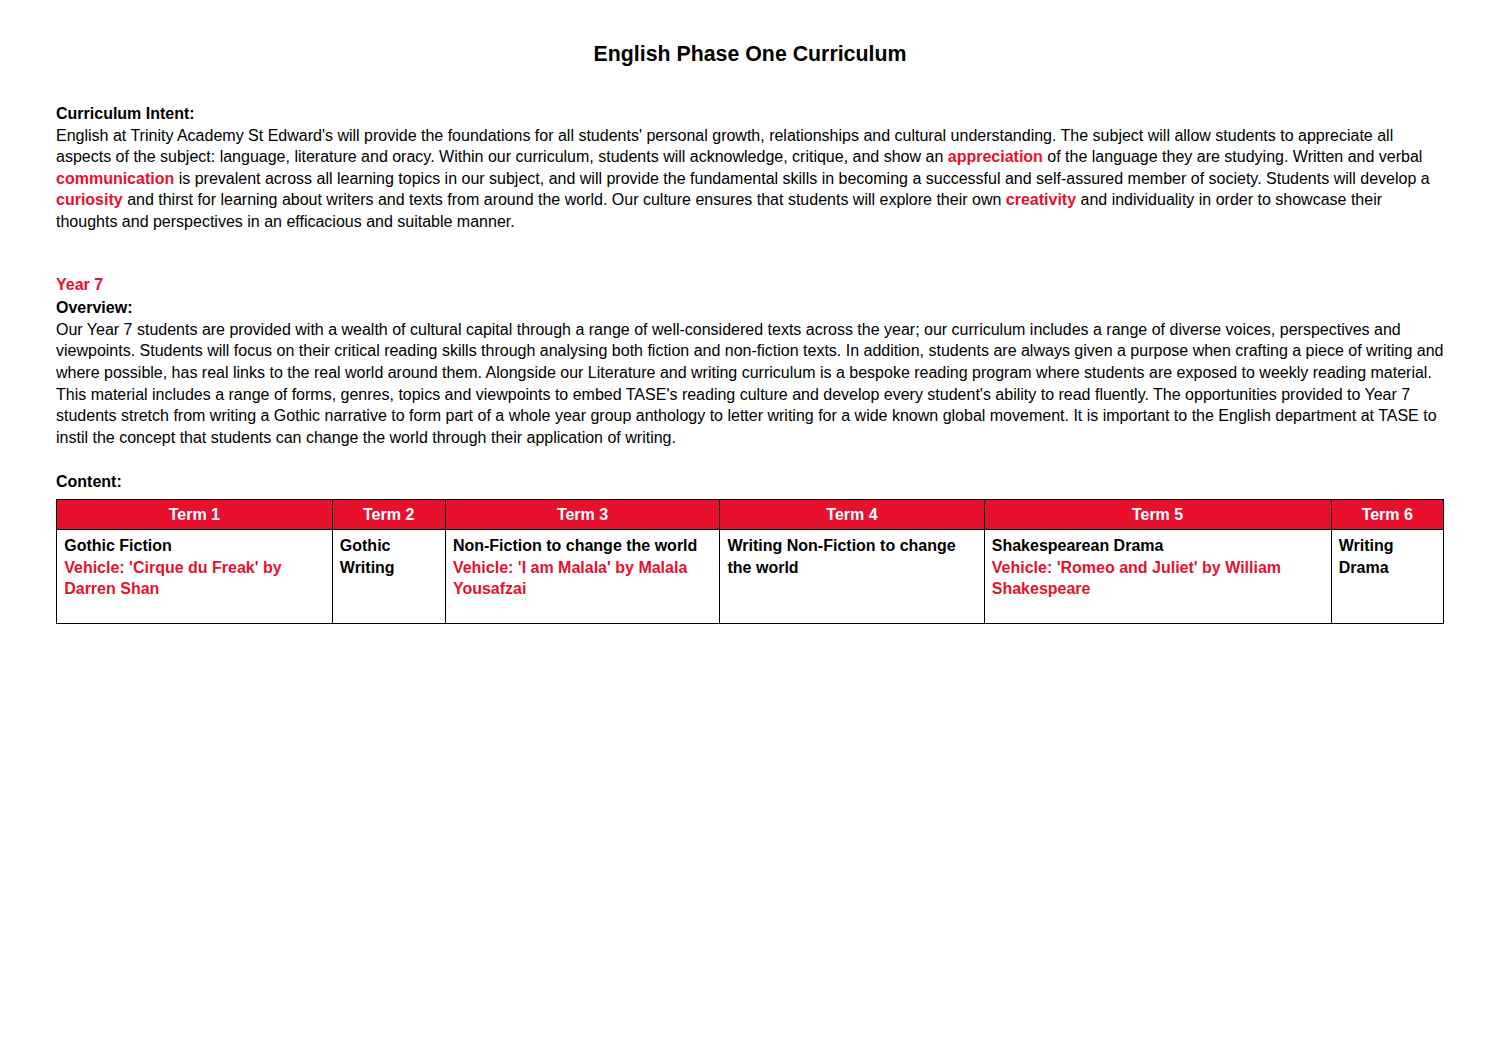English Phase One Curriculum
Curriculum Intent:
English at Trinity Academy St Edward's will provide the foundations for all students' personal growth, relationships and cultural understanding. The subject will allow students to appreciate all aspects of the subject: language, literature and oracy. Within our curriculum, students will acknowledge, critique, and show an appreciation of the language they are studying. Written and verbal communication is prevalent across all learning topics in our subject, and will provide the fundamental skills in becoming a successful and self-assured member of society. Students will develop a curiosity and thirst for learning about writers and texts from around the world. Our culture ensures that students will explore their own creativity and individuality in order to showcase their thoughts and perspectives in an efficacious and suitable manner.
Year 7
Overview:
Our Year 7 students are provided with a wealth of cultural capital through a range of well-considered texts across the year; our curriculum includes a range of diverse voices, perspectives and viewpoints. Students will focus on their critical reading skills through analysing both fiction and non-fiction texts. In addition, students are always given a purpose when crafting a piece of writing and where possible, has real links to the real world around them. Alongside our Literature and writing curriculum is a bespoke reading program where students are exposed to weekly reading material. This material includes a range of forms, genres, topics and viewpoints to embed TASE's reading culture and develop every student's ability to read fluently. The opportunities provided to Year 7 students stretch from writing a Gothic narrative to form part of a whole year group anthology to letter writing for a wide known global movement. It is important to the English department at TASE to instil the concept that students can change the world through their application of writing.
Content:
| Term 1 | Term 2 | Term 3 | Term 4 | Term 5 | Term 6 |
| --- | --- | --- | --- | --- | --- |
| Gothic Fiction Vehicle: 'Cirque du Freak' by Darren Shan | Gothic Writing | Non-Fiction to change the world Vehicle: 'I am Malala' by Malala Yousafzai | Writing Non-Fiction to change the world | Shakespearean Drama Vehicle: 'Romeo and Juliet' by William Shakespeare | Writing Drama |